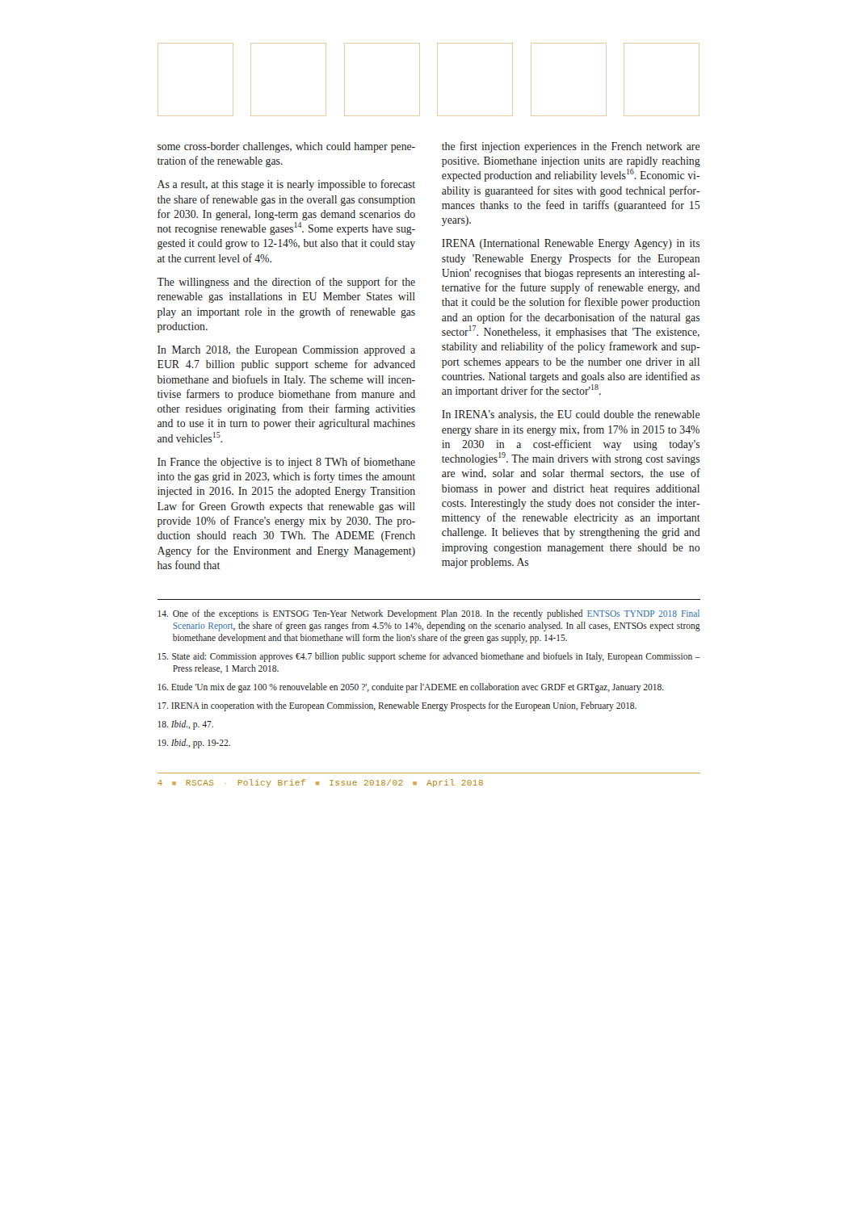some cross-border challenges, which could hamper penetration of the renewable gas.
As a result, at this stage it is nearly impossible to forecast the share of renewable gas in the overall gas consumption for 2030. In general, long-term gas demand scenarios do not recognise renewable gases14. Some experts have suggested it could grow to 12-14%, but also that it could stay at the current level of 4%.
The willingness and the direction of the support for the renewable gas installations in EU Member States will play an important role in the growth of renewable gas production.
In March 2018, the European Commission approved a EUR 4.7 billion public support scheme for advanced biomethane and biofuels in Italy. The scheme will incentivise farmers to produce biomethane from manure and other residues originating from their farming activities and to use it in turn to power their agricultural machines and vehicles15.
In France the objective is to inject 8 TWh of biomethane into the gas grid in 2023, which is forty times the amount injected in 2016. In 2015 the adopted Energy Transition Law for Green Growth expects that renewable gas will provide 10% of France's energy mix by 2030. The production should reach 30 TWh. The ADEME (French Agency for the Environment and Energy Management) has found that
the first injection experiences in the French network are positive. Biomethane injection units are rapidly reaching expected production and reliability levels16. Economic viability is guaranteed for sites with good technical performances thanks to the feed in tariffs (guaranteed for 15 years).
IRENA (International Renewable Energy Agency) in its study 'Renewable Energy Prospects for the European Union' recognises that biogas represents an interesting alternative for the future supply of renewable energy, and that it could be the solution for flexible power production and an option for the decarbonisation of the natural gas sector17. Nonetheless, it emphasises that 'The existence, stability and reliability of the policy framework and support schemes appears to be the number one driver in all countries. National targets and goals also are identified as an important driver for the sector'18.
In IRENA's analysis, the EU could double the renewable energy share in its energy mix, from 17% in 2015 to 34% in 2030 in a cost-efficient way using today's technologies19. The main drivers with strong cost savings are wind, solar and solar thermal sectors, the use of biomass in power and district heat requires additional costs. Interestingly the study does not consider the intermittency of the renewable electricity as an important challenge. It believes that by strengthening the grid and improving congestion management there should be no major problems. As
14. One of the exceptions is ENTSOG Ten-Year Network Development Plan 2018. In the recently published ENTSOs TYNDP 2018 Final Scenario Report, the share of green gas ranges from 4.5% to 14%, depending on the scenario analysed. In all cases, ENTSOs expect strong biomethane development and that biomethane will form the lion's share of the green gas supply, pp. 14-15.
15. State aid: Commission approves €4.7 billion public support scheme for advanced biomethane and biofuels in Italy, European Commission – Press release, 1 March 2018.
16. Etude 'Un mix de gaz 100 % renouvelable en 2050 ?', conduite par l'ADEME en collaboration avec GRDF et GRTgaz, January 2018.
17. IRENA in cooperation with the European Commission, Renewable Energy Prospects for the European Union, February 2018.
18. Ibid., p. 47.
19. Ibid., pp. 19-22.
4 ■ RSCAS · Policy Brief ■ Issue 2018/02 ■ April 2018